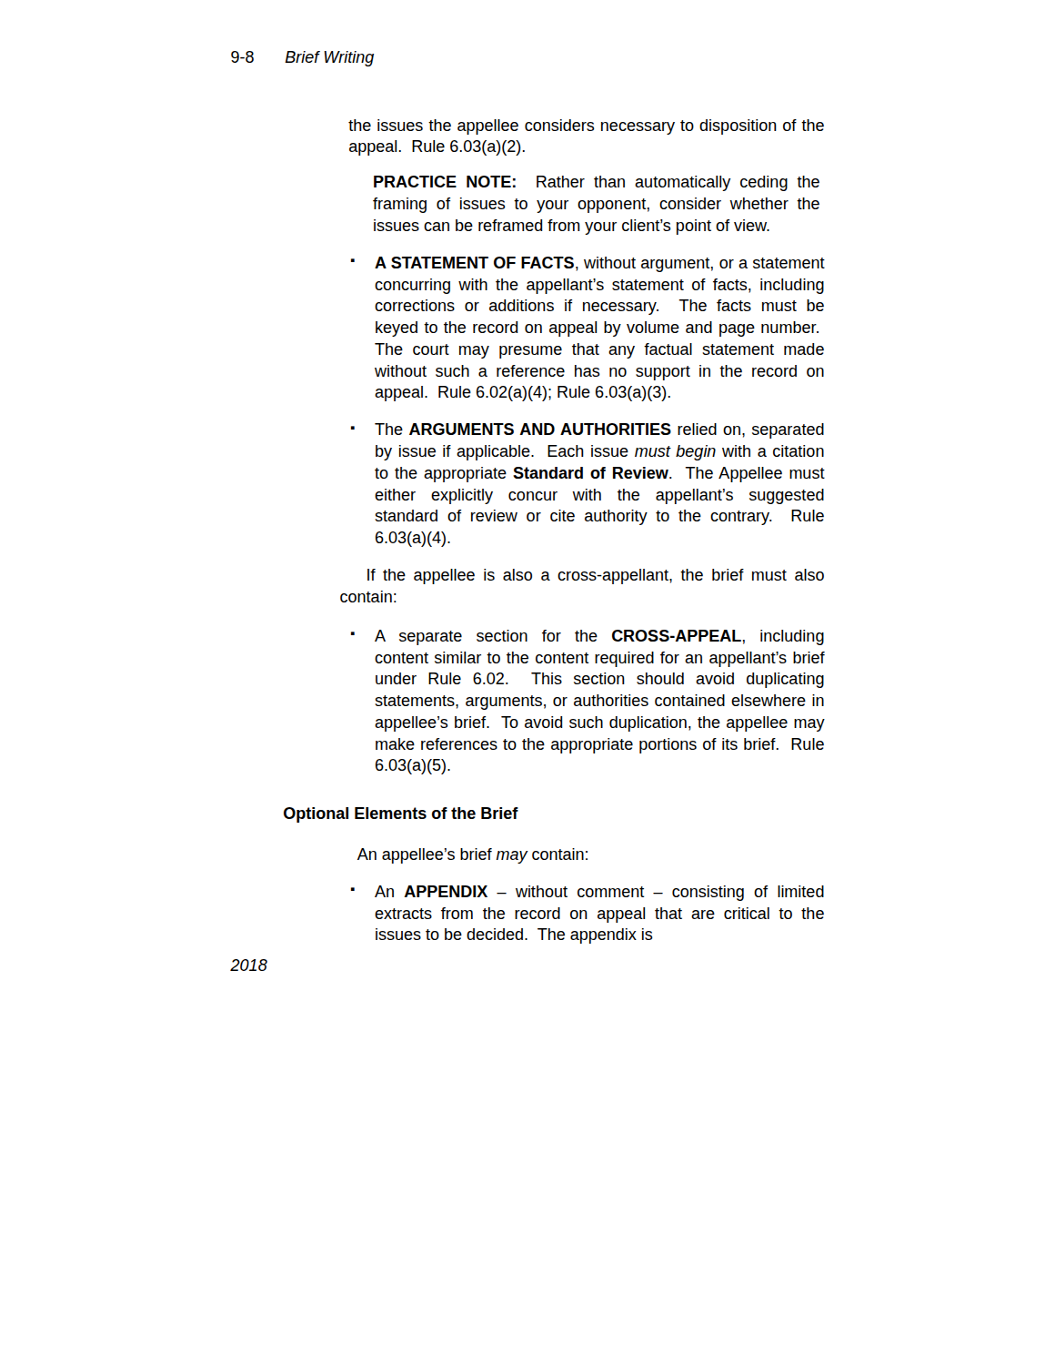9-8 Brief Writing
the issues the appellee considers necessary to disposition of the appeal. Rule 6.03(a)(2).
PRACTICE NOTE: Rather than automatically ceding the framing of issues to your opponent, consider whether the issues can be reframed from your client’s point of view.
A STATEMENT OF FACTS, without argument, or a statement concurring with the appellant’s statement of facts, including corrections or additions if necessary. The facts must be keyed to the record on appeal by volume and page number. The court may presume that any factual statement made without such a reference has no support in the record on appeal. Rule 6.02(a)(4); Rule 6.03(a)(3).
The ARGUMENTS AND AUTHORITIES relied on, separated by issue if applicable. Each issue must begin with a citation to the appropriate Standard of Review. The Appellee must either explicitly concur with the appellant’s suggested standard of review or cite authority to the contrary. Rule 6.03(a)(4).
If the appellee is also a cross-appellant, the brief must also contain:
A separate section for the CROSS-APPEAL, including content similar to the content required for an appellant’s brief under Rule 6.02. This section should avoid duplicating statements, arguments, or authorities contained elsewhere in appellee’s brief. To avoid such duplication, the appellee may make references to the appropriate portions of its brief. Rule 6.03(a)(5).
Optional Elements of the Brief
An appellee’s brief may contain:
An APPENDIX – without comment – consisting of limited extracts from the record on appeal that are critical to the issues to be decided. The appendix is
2018